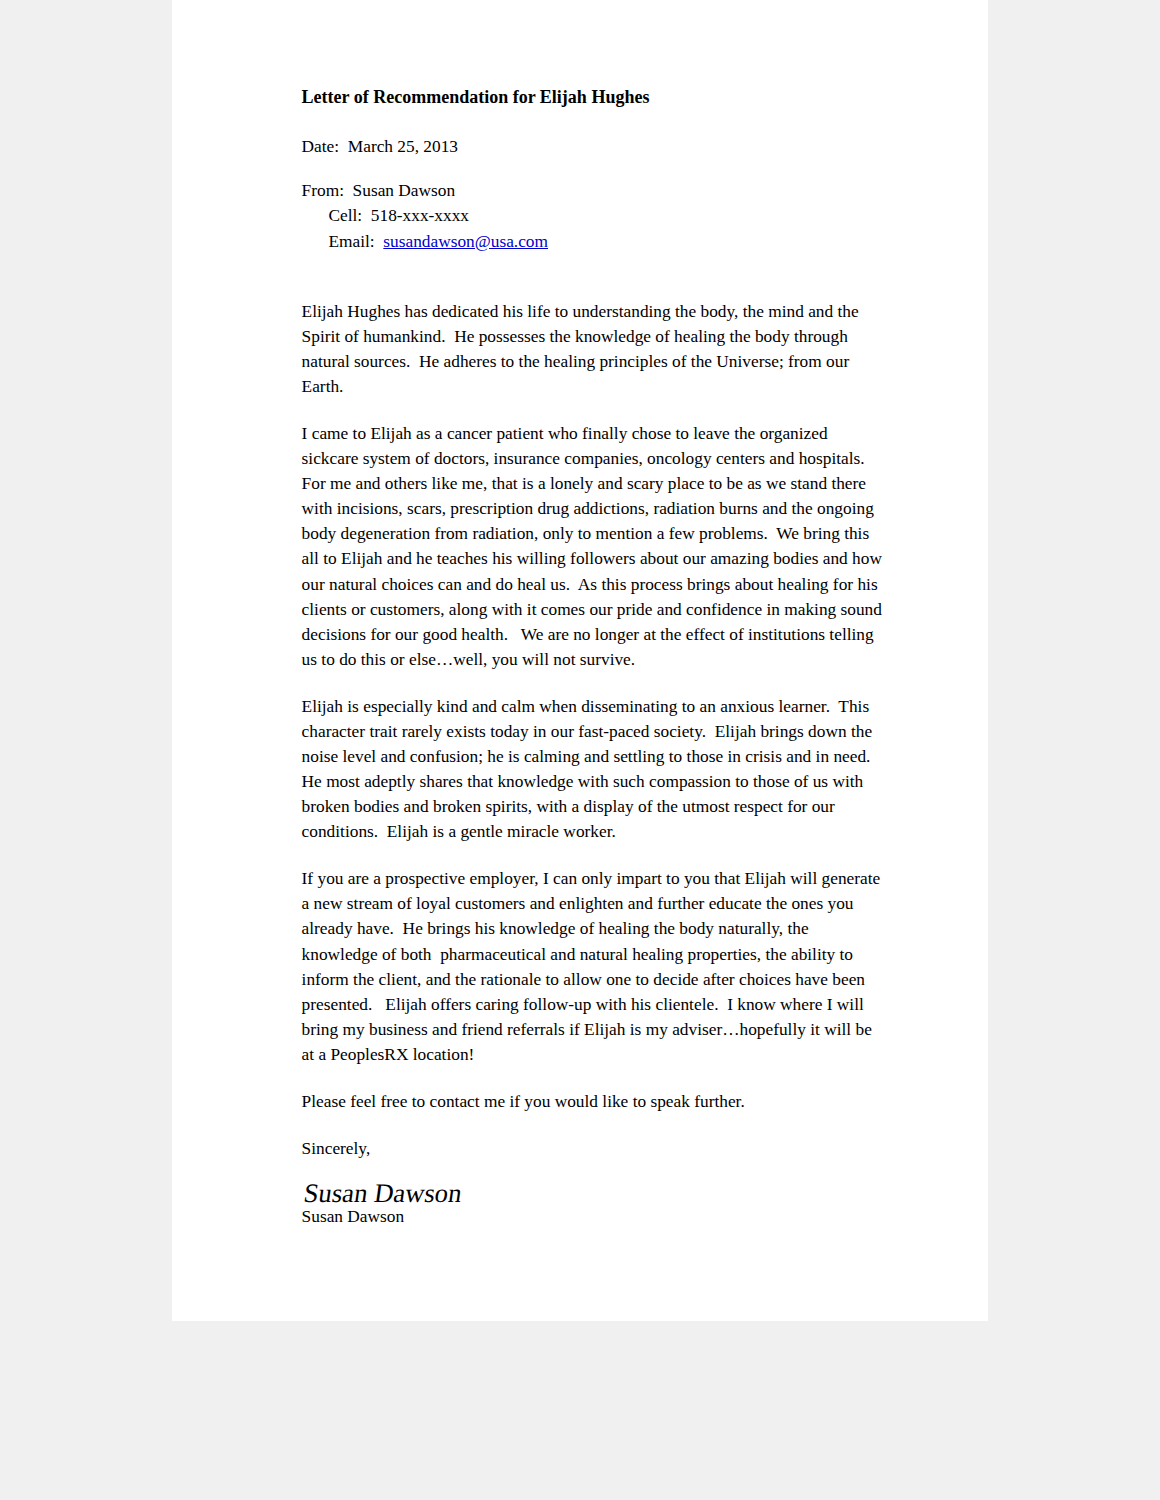Letter of Recommendation for Elijah Hughes
Date: March 25, 2013
From: Susan Dawson
Cell: 518-xxx-xxxx
Email: susandawson@usa.com
Elijah Hughes has dedicated his life to understanding the body, the mind and the Spirit of humankind. He possesses the knowledge of healing the body through natural sources. He adheres to the healing principles of the Universe; from our Earth.
I came to Elijah as a cancer patient who finally chose to leave the organized sickcare system of doctors, insurance companies, oncology centers and hospitals. For me and others like me, that is a lonely and scary place to be as we stand there with incisions, scars, prescription drug addictions, radiation burns and the ongoing body degeneration from radiation, only to mention a few problems. We bring this all to Elijah and he teaches his willing followers about our amazing bodies and how our natural choices can and do heal us. As this process brings about healing for his clients or customers, along with it comes our pride and confidence in making sound decisions for our good health. We are no longer at the effect of institutions telling us to do this or else…well, you will not survive.
Elijah is especially kind and calm when disseminating to an anxious learner. This character trait rarely exists today in our fast-paced society. Elijah brings down the noise level and confusion; he is calming and settling to those in crisis and in need. He most adeptly shares that knowledge with such compassion to those of us with broken bodies and broken spirits, with a display of the utmost respect for our conditions. Elijah is a gentle miracle worker.
If you are a prospective employer, I can only impart to you that Elijah will generate a new stream of loyal customers and enlighten and further educate the ones you already have. He brings his knowledge of healing the body naturally, the knowledge of both pharmaceutical and natural healing properties, the ability to inform the client, and the rationale to allow one to decide after choices have been presented. Elijah offers caring follow-up with his clientele. I know where I will bring my business and friend referrals if Elijah is my adviser…hopefully it will be at a PeoplesRX location!
Please feel free to contact me if you would like to speak further.
Sincerely,
Susan Dawson
Susan Dawson